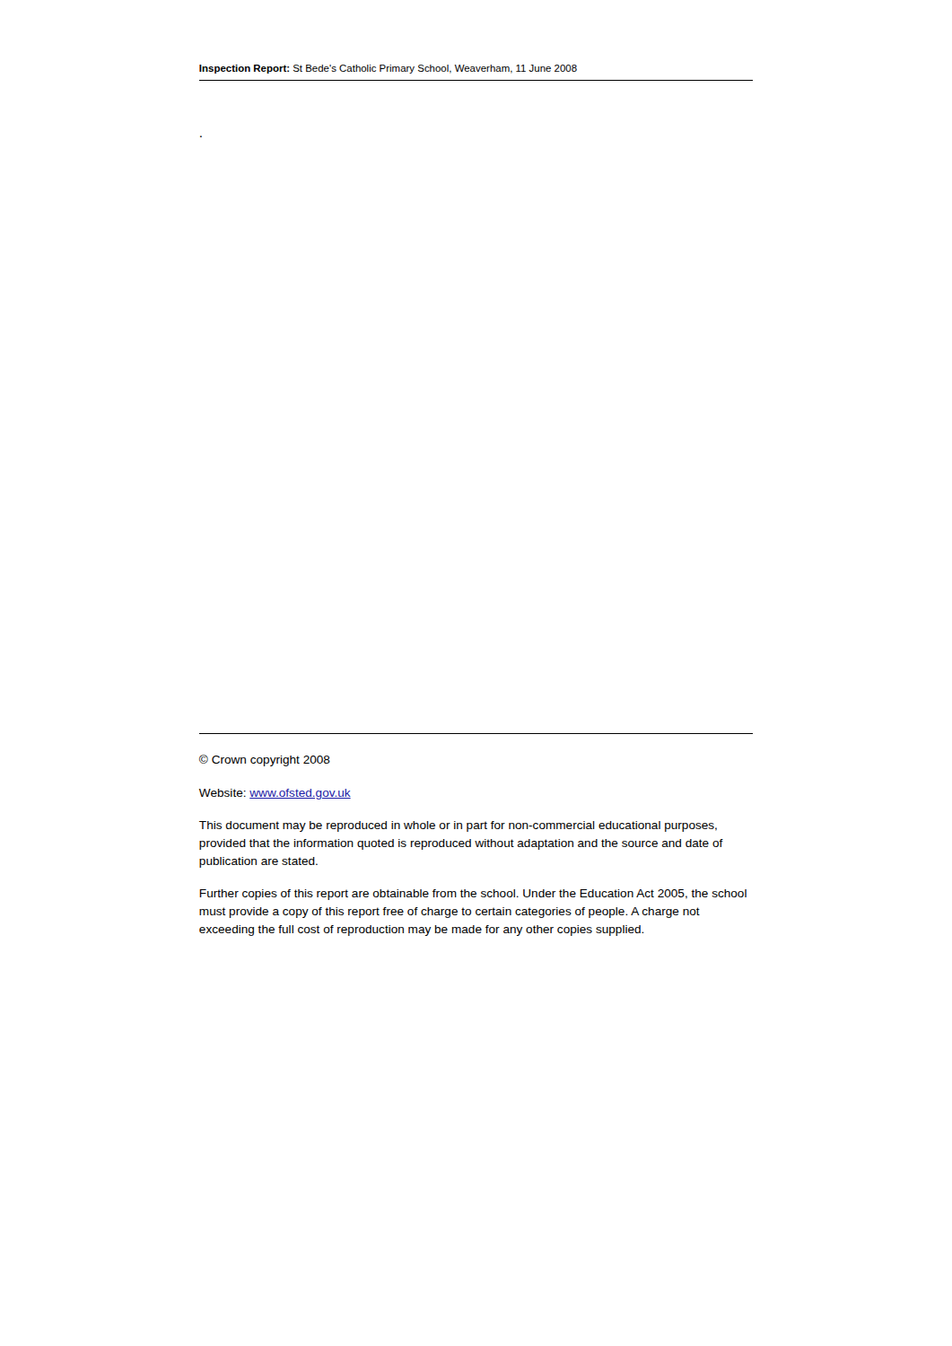Inspection Report: St Bede's Catholic Primary School, Weaverham, 11 June 2008
.
© Crown copyright 2008
Website: www.ofsted.gov.uk
This document may be reproduced in whole or in part for non-commercial educational purposes, provided that the information quoted is reproduced without adaptation and the source and date of publication are stated.
Further copies of this report are obtainable from the school. Under the Education Act 2005, the school must provide a copy of this report free of charge to certain categories of people. A charge not exceeding the full cost of reproduction may be made for any other copies supplied.